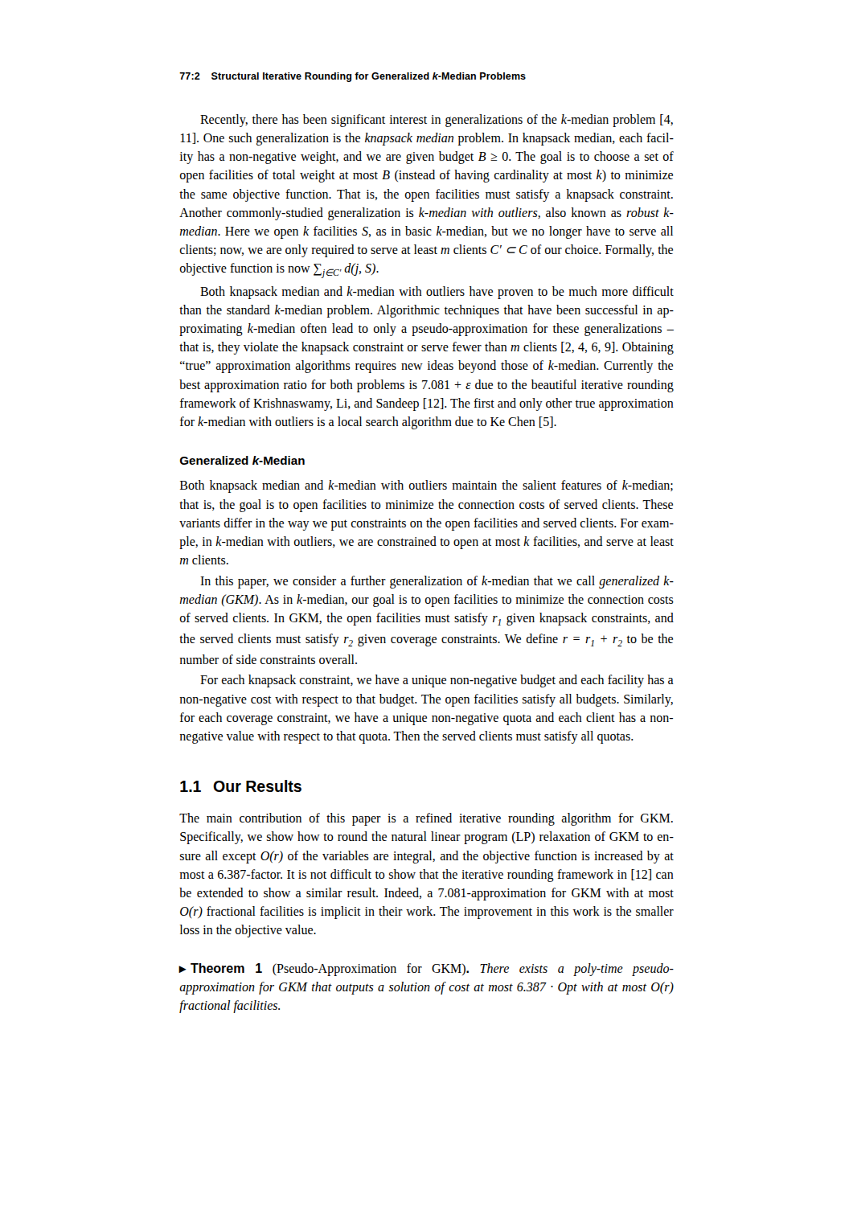77:2 Structural Iterative Rounding for Generalized k-Median Problems
Recently, there has been significant interest in generalizations of the k-median problem [4, 11]. One such generalization is the knapsack median problem. In knapsack median, each facility has a non-negative weight, and we are given budget B ≥ 0. The goal is to choose a set of open facilities of total weight at most B (instead of having cardinality at most k) to minimize the same objective function. That is, the open facilities must satisfy a knapsack constraint. Another commonly-studied generalization is k-median with outliers, also known as robust k-median. Here we open k facilities S, as in basic k-median, but we no longer have to serve all clients; now, we are only required to serve at least m clients C′ ⊂ C of our choice. Formally, the objective function is now ∑j∈C′ d(j, S).
Both knapsack median and k-median with outliers have proven to be much more difficult than the standard k-median problem. Algorithmic techniques that have been successful in approximating k-median often lead to only a pseudo-approximation for these generalizations – that is, they violate the knapsack constraint or serve fewer than m clients [2, 4, 6, 9]. Obtaining “true” approximation algorithms requires new ideas beyond those of k-median. Currently the best approximation ratio for both problems is 7.081 + ε due to the beautiful iterative rounding framework of Krishnaswamy, Li, and Sandeep [12]. The first and only other true approximation for k-median with outliers is a local search algorithm due to Ke Chen [5].
Generalized k-Median
Both knapsack median and k-median with outliers maintain the salient features of k-median; that is, the goal is to open facilities to minimize the connection costs of served clients. These variants differ in the way we put constraints on the open facilities and served clients. For example, in k-median with outliers, we are constrained to open at most k facilities, and serve at least m clients.
In this paper, we consider a further generalization of k-median that we call generalized k-median (GKM). As in k-median, our goal is to open facilities to minimize the connection costs of served clients. In GKM, the open facilities must satisfy r1 given knapsack constraints, and the served clients must satisfy r2 given coverage constraints. We define r = r1 + r2 to be the number of side constraints overall.
For each knapsack constraint, we have a unique non-negative budget and each facility has a non-negative cost with respect to that budget. The open facilities satisfy all budgets. Similarly, for each coverage constraint, we have a unique non-negative quota and each client has a non-negative value with respect to that quota. Then the served clients must satisfy all quotas.
1.1 Our Results
The main contribution of this paper is a refined iterative rounding algorithm for GKM. Specifically, we show how to round the natural linear program (LP) relaxation of GKM to ensure all except O(r) of the variables are integral, and the objective function is increased by at most a 6.387-factor. It is not difficult to show that the iterative rounding framework in [12] can be extended to show a similar result. Indeed, a 7.081-approximation for GKM with at most O(r) fractional facilities is implicit in their work. The improvement in this work is the smaller loss in the objective value.
▸Theorem 1 (Pseudo-Approximation for GKM). There exists a poly-time pseudo-approximation for GKM that outputs a solution of cost at most 6.387 · Opt with at most O(r) fractional facilities.